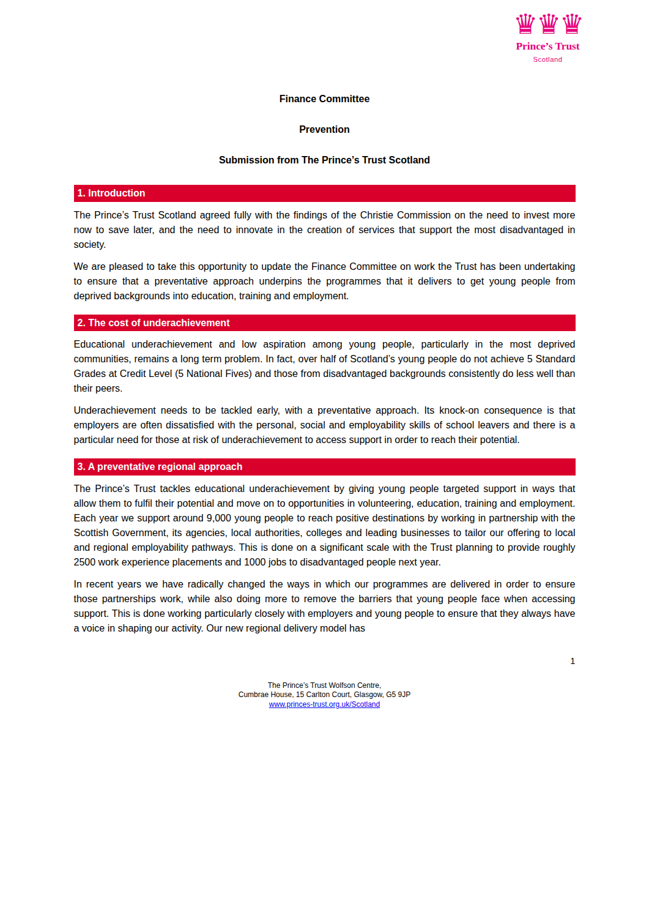♛♛♛
Prince’s Trust
Scotland
Finance Committee
Prevention
Submission from The Prince’s Trust Scotland
1. Introduction
The Prince’s Trust Scotland agreed fully with the findings of the Christie Commission on the need to invest more now to save later, and the need to innovate in the creation of services that support the most disadvantaged in society.
We are pleased to take this opportunity to update the Finance Committee on work the Trust has been undertaking to ensure that a preventative approach underpins the programmes that it delivers to get young people from deprived backgrounds into education, training and employment.
2. The cost of underachievement
Educational underachievement and low aspiration among young people, particularly in the most deprived communities, remains a long term problem. In fact, over half of Scotland’s young people do not achieve 5 Standard Grades at Credit Level (5 National Fives) and those from disadvantaged backgrounds consistently do less well than their peers.
Underachievement needs to be tackled early, with a preventative approach. Its knock-on consequence is that employers are often dissatisfied with the personal, social and employability skills of school leavers and there is a particular need for those at risk of underachievement to access support in order to reach their potential.
3. A preventative regional approach
The Prince’s Trust tackles educational underachievement by giving young people targeted support in ways that allow them to fulfil their potential and move on to opportunities in volunteering, education, training and employment. Each year we support around 9,000 young people to reach positive destinations by working in partnership with the Scottish Government, its agencies, local authorities, colleges and leading businesses to tailor our offering to local and regional employability pathways. This is done on a significant scale with the Trust planning to provide roughly 2500 work experience placements and 1000 jobs to disadvantaged people next year.
In recent years we have radically changed the ways in which our programmes are delivered in order to ensure those partnerships work, while also doing more to remove the barriers that young people face when accessing support. This is done working particularly closely with employers and young people to ensure that they always have a voice in shaping our activity. Our new regional delivery model has
1
The Prince’s Trust Wolfson Centre,
Cumbrae House, 15 Carlton Court, Glasgow, G5 9JP
www.princes-trust.org.uk/Scotland